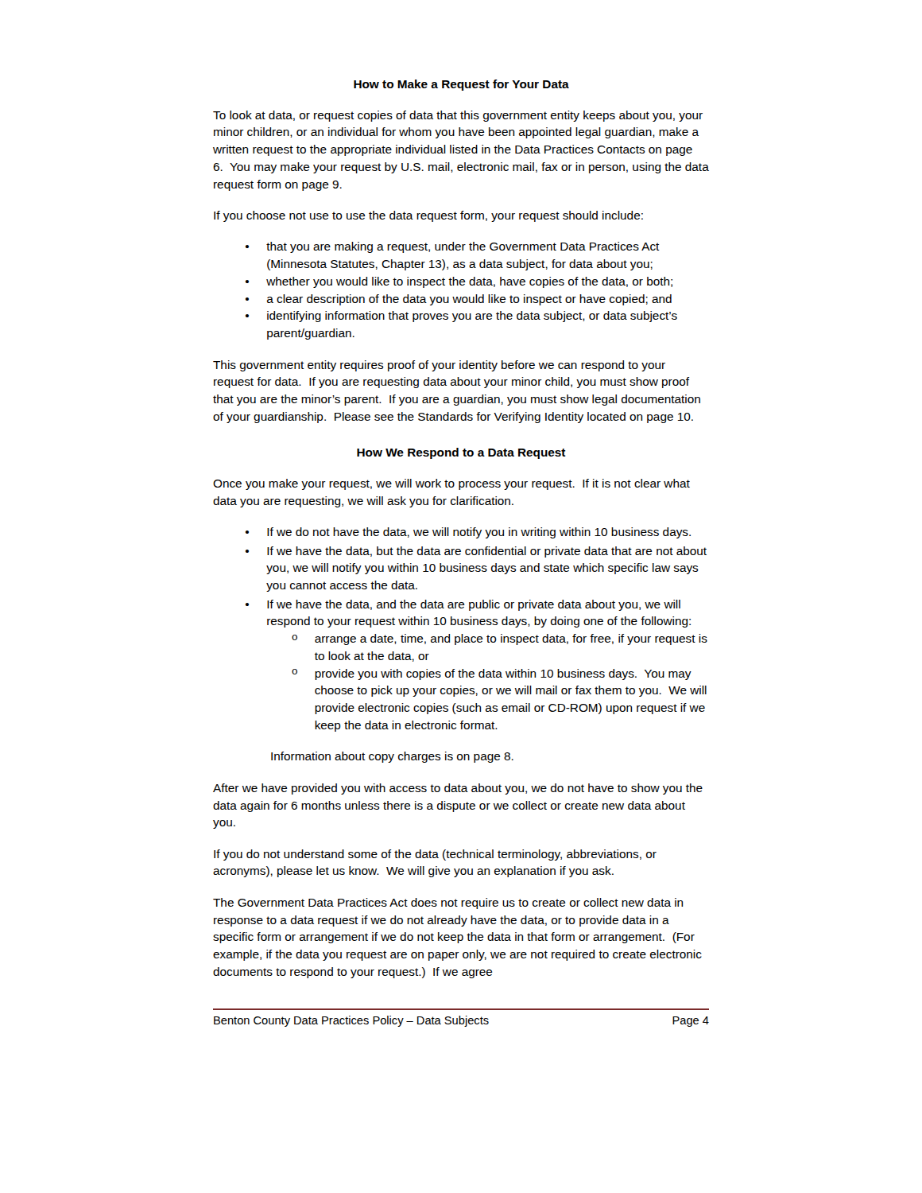How to Make a Request for Your Data
To look at data, or request copies of data that this government entity keeps about you, your minor children, or an individual for whom you have been appointed legal guardian, make a written request to the appropriate individual listed in the Data Practices Contacts on page 6. You may make your request by U.S. mail, electronic mail, fax or in person, using the data request form on page 9.
If you choose not use to use the data request form, your request should include:
that you are making a request, under the Government Data Practices Act (Minnesota Statutes, Chapter 13), as a data subject, for data about you;
whether you would like to inspect the data, have copies of the data, or both;
a clear description of the data you would like to inspect or have copied; and
identifying information that proves you are the data subject, or data subject’s parent/guardian.
This government entity requires proof of your identity before we can respond to your request for data. If you are requesting data about your minor child, you must show proof that you are the minor’s parent. If you are a guardian, you must show legal documentation of your guardianship. Please see the Standards for Verifying Identity located on page 10.
How We Respond to a Data Request
Once you make your request, we will work to process your request. If it is not clear what data you are requesting, we will ask you for clarification.
If we do not have the data, we will notify you in writing within 10 business days.
If we have the data, but the data are confidential or private data that are not about you, we will notify you within 10 business days and state which specific law says you cannot access the data.
If we have the data, and the data are public or private data about you, we will respond to your request within 10 business days, by doing one of the following:
arrange a date, time, and place to inspect data, for free, if your request is to look at the data, or
provide you with copies of the data within 10 business days. You may choose to pick up your copies, or we will mail or fax them to you. We will provide electronic copies (such as email or CD-ROM) upon request if we keep the data in electronic format.
Information about copy charges is on page 8.
After we have provided you with access to data about you, we do not have to show you the data again for 6 months unless there is a dispute or we collect or create new data about you.
If you do not understand some of the data (technical terminology, abbreviations, or acronyms), please let us know. We will give you an explanation if you ask.
The Government Data Practices Act does not require us to create or collect new data in response to a data request if we do not already have the data, or to provide data in a specific form or arrangement if we do not keep the data in that form or arrangement. (For example, if the data you request are on paper only, we are not required to create electronic documents to respond to your request.) If we agree
Benton County Data Practices Policy – Data Subjects
Page 4